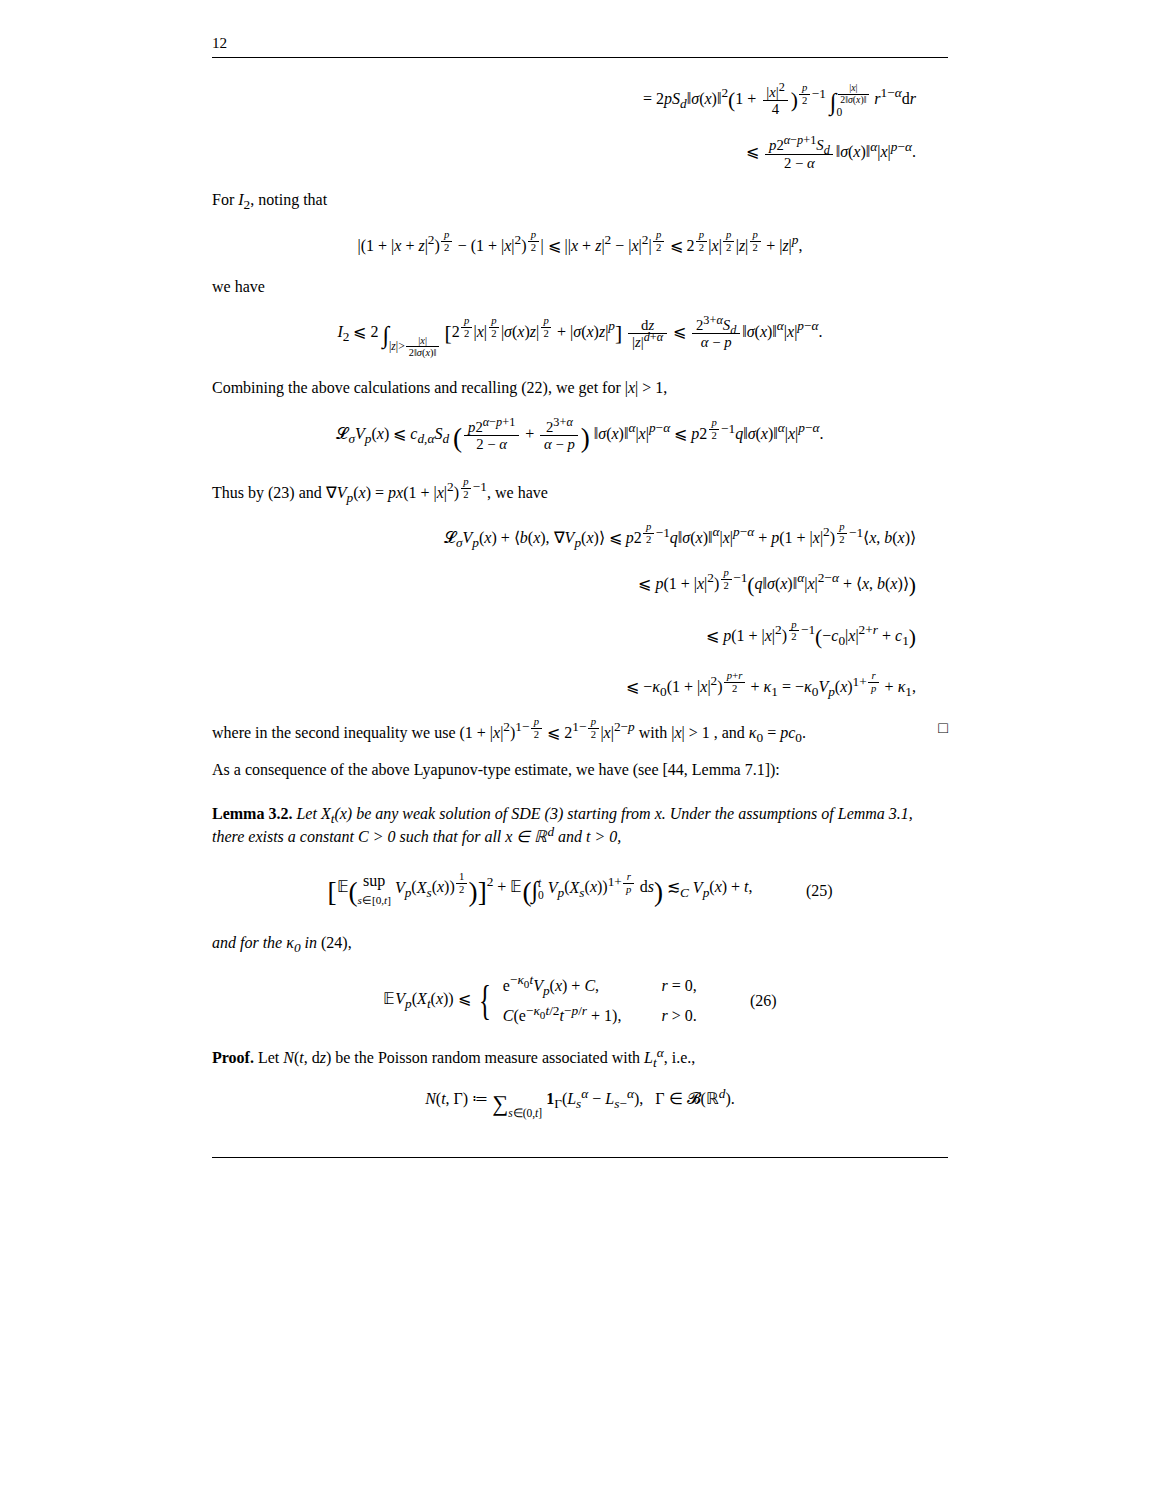12
= 2pSd‖σ(x)‖2(1 + |x|24)p 2−1 ∫|x|2‖σ(x)‖0 r1−αdr
⩽ p2α−p+1Sd 2 − α‖σ(x)‖α|x|p−α.
For I2, noting that
|(1 + |x + z|2)p 2 − (1 + |x|2)p 2| ⩽ ||x + z|2 − |x|2|p 2 ⩽ 2p 2|x|p 2|z|p 2 + |z|p,
we have
I2 ⩽ 2 ∫|z|>|x|2‖σ(x)‖ [2p 2|x|p 2|σ(x)z|p 2 + |σ(x)z|p] dz|z|d+α ⩽ 23+αSd α − p‖σ(x)‖α|x|p−α.
Combining the above calculations and recalling (22), we get for |x| > 1,
𝓛σVp(x) ⩽ cd,αSd (p2α−p+12 − α + 23+α α − p) ‖σ(x)‖α|x|p−α ⩽ p2p 2−1q‖σ(x)‖α|x|p−α.
Thus by (23) and ∇Vp(x) = px(1 + |x|2)p 2−1, we have
𝓛σVp(x) + ⟨b(x), ∇Vp(x)⟩ ⩽ p2p 2−1q‖σ(x)‖α|x|p−α + p(1 + |x|2)p 2−1⟨x, b(x)⟩
⩽ p(1 + |x|2)p 2−1(q‖σ(x)‖α|x|2−α + ⟨x, b(x)⟩)
⩽ p(1 + |x|2)p 2−1(−c0|x|2+r + c1)
⩽ −κ0(1 + |x|2)p+r 2 + κ1 = −κ0Vp(x)1+rp + κ1,
where in the second inequality we use (1 + |x|2)1−p 2 ⩽ 21−p 2|x|2−p with |x| > 1 , and κ0 = pc0. □
As a consequence of the above Lyapunov-type estimate, we have (see [44, Lemma 7.1]):
Lemma 3.2. Let Xt(x) be any weak solution of SDE (3) starting from x. Under the assumptions of Lemma 3.1, there exists a constant C > 0 such that for all x ∈ ℝd and t > 0,
[𝔼(sups∈[0,t] Vp(Xs(x))12)]2 + 𝔼(∫t 0 Vp(Xs(x))1+rp ds) ≲C Vp(x) + t,
(25)
and for the κ0 in (24),
𝔼Vp(Xt(x)) ⩽ { e−κ0tVp(x) + C, r = 0, C(e−κ0t/2t−p/r + 1), r > 0.
(26)
Proof. Let N(t, dz) be the Poisson random measure associated with Ltα, i.e.,
N(t, Γ) ≔ ∑s∈(0,t] 1Γ(Lsα − Ls−α), Γ ∈ 𝓑(ℝd).